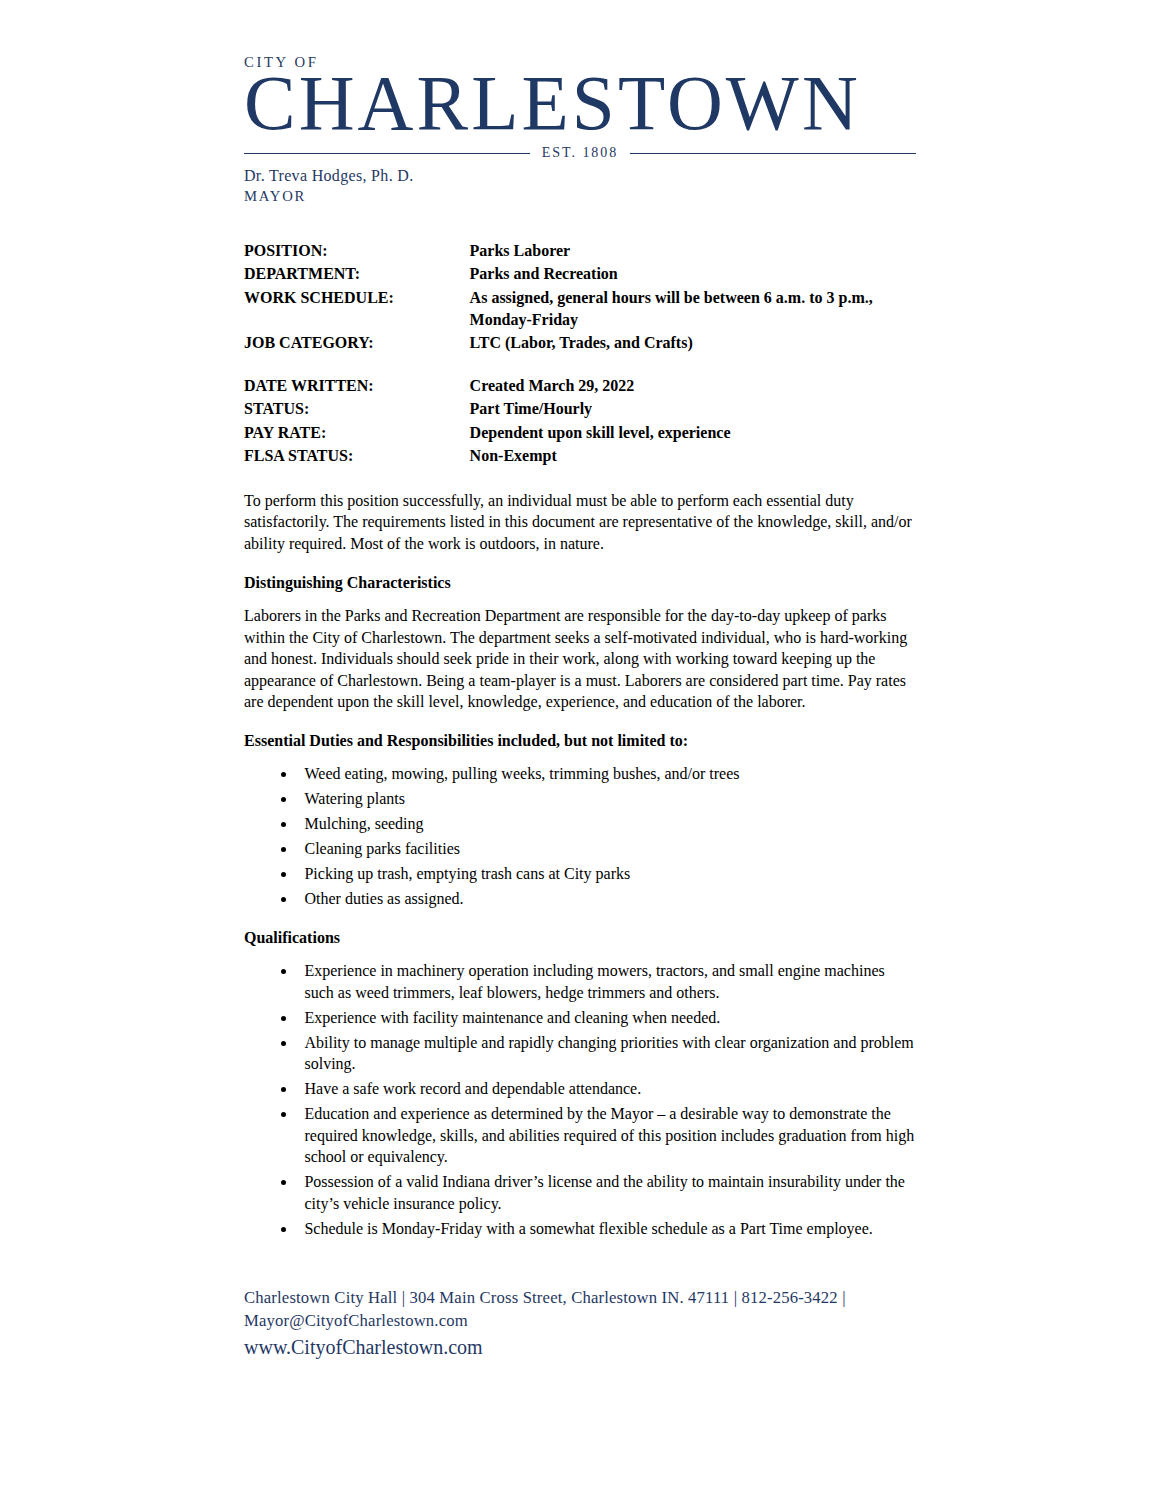City of
CHARLESTOWN
EST. 1808
Dr. Treva Hodges, Ph. D.
MAYOR
| POSITION: | Parks Laborer |
| DEPARTMENT: | Parks and Recreation |
| WORK SCHEDULE: | As assigned, general hours will be between 6 a.m. to 3 p.m., Monday-Friday |
| JOB CATEGORY: | LTC (Labor, Trades, and Crafts) |
| DATE WRITTEN: | Created March 29, 2022 |
| STATUS: | Part Time/Hourly |
| PAY RATE: | Dependent upon skill level, experience |
| FLSA STATUS: | Non-Exempt |
To perform this position successfully, an individual must be able to perform each essential duty satisfactorily. The requirements listed in this document are representative of the knowledge, skill, and/or ability required. Most of the work is outdoors, in nature.
Distinguishing Characteristics
Laborers in the Parks and Recreation Department are responsible for the day-to-day upkeep of parks within the City of Charlestown. The department seeks a self-motivated individual, who is hard-working and honest. Individuals should seek pride in their work, along with working toward keeping up the appearance of Charlestown. Being a team-player is a must. Laborers are considered part time. Pay rates are dependent upon the skill level, knowledge, experience, and education of the laborer.
Essential Duties and Responsibilities included, but not limited to:
Weed eating, mowing, pulling weeks, trimming bushes, and/or trees
Watering plants
Mulching, seeding
Cleaning parks facilities
Picking up trash, emptying trash cans at City parks
Other duties as assigned.
Qualifications
Experience in machinery operation including mowers, tractors, and small engine machines such as weed trimmers, leaf blowers, hedge trimmers and others.
Experience with facility maintenance and cleaning when needed.
Ability to manage multiple and rapidly changing priorities with clear organization and problem solving.
Have a safe work record and dependable attendance.
Education and experience as determined by the Mayor – a desirable way to demonstrate the required knowledge, skills, and abilities required of this position includes graduation from high school or equivalency.
Possession of a valid Indiana driver’s license and the ability to maintain insurability under the city’s vehicle insurance policy.
Schedule is Monday-Friday with a somewhat flexible schedule as a Part Time employee.
Charlestown City Hall | 304 Main Cross Street, Charlestown IN. 47111 | 812-256-3422 | Mayor@CityofCharlestown.com
www.CityofCharlestown.com